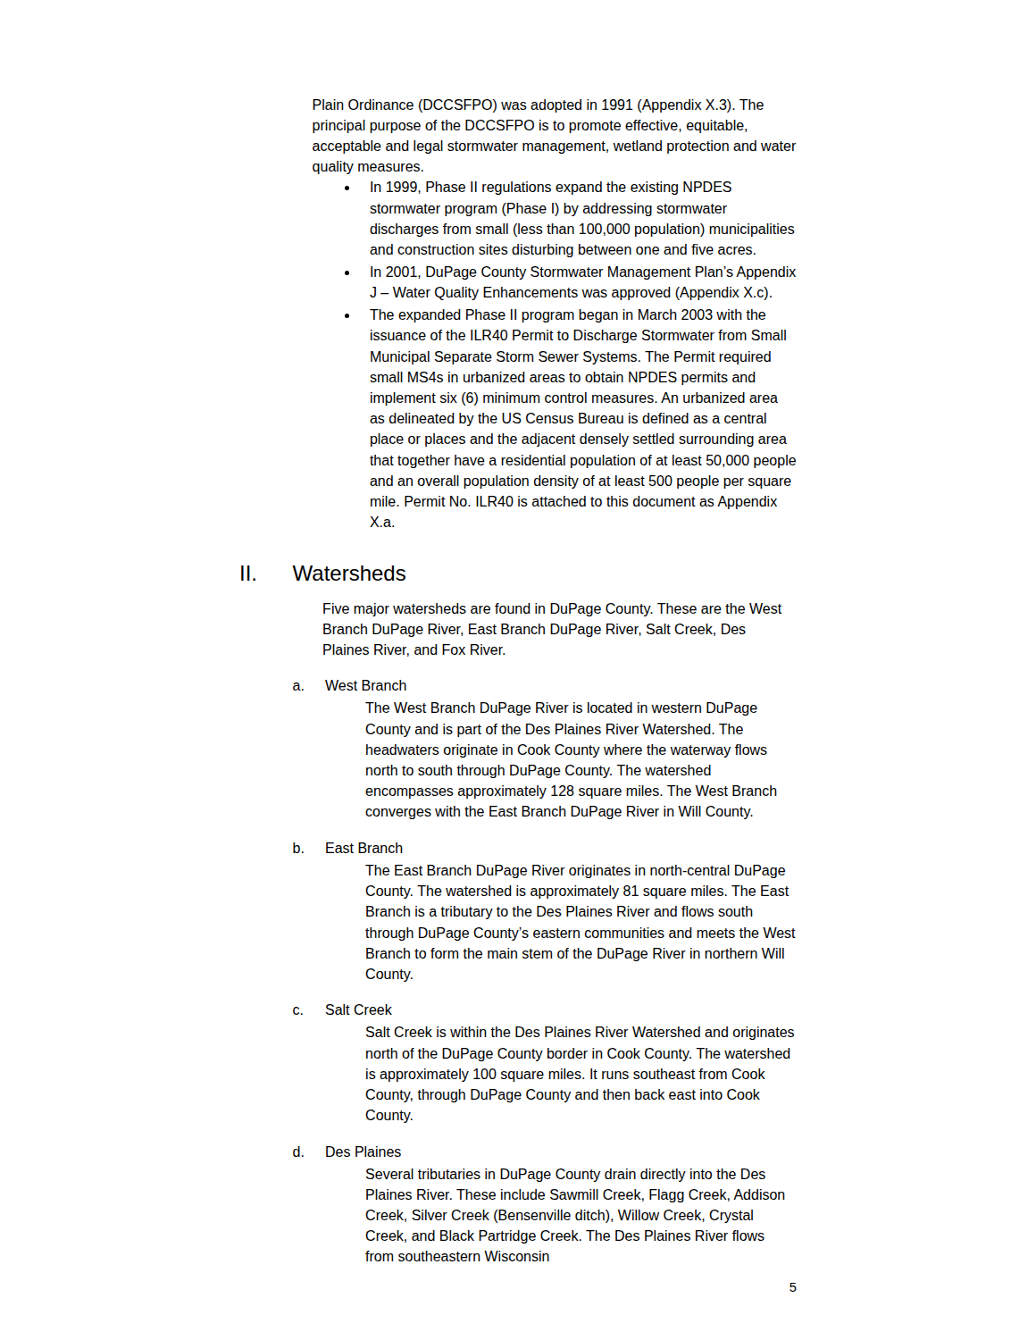Plain Ordinance (DCCSFPO) was adopted in 1991 (Appendix X.3). The principal purpose of the DCCSFPO is to promote effective, equitable, acceptable and legal stormwater management, wetland protection and water quality measures.
In 1999, Phase II regulations expand the existing NPDES stormwater program (Phase I) by addressing stormwater discharges from small (less than 100,000 population) municipalities and construction sites disturbing between one and five acres.
In 2001, DuPage County Stormwater Management Plan’s Appendix J – Water Quality Enhancements was approved (Appendix X.c).
The expanded Phase II program began in March 2003 with the issuance of the ILR40 Permit to Discharge Stormwater from Small Municipal Separate Storm Sewer Systems. The Permit required small MS4s in urbanized areas to obtain NPDES permits and implement six (6) minimum control measures. An urbanized area as delineated by the US Census Bureau is defined as a central place or places and the adjacent densely settled surrounding area that together have a residential population of at least 50,000 people and an overall population density of at least 500 people per square mile. Permit No. ILR40 is attached to this document as Appendix X.a.
II. Watersheds
Five major watersheds are found in DuPage County. These are the West Branch DuPage River, East Branch DuPage River, Salt Creek, Des Plaines River, and Fox River.
a. West Branch
The West Branch DuPage River is located in western DuPage County and is part of the Des Plaines River Watershed. The headwaters originate in Cook County where the waterway flows north to south through DuPage County. The watershed encompasses approximately 128 square miles. The West Branch converges with the East Branch DuPage River in Will County.
b. East Branch
The East Branch DuPage River originates in north-central DuPage County. The watershed is approximately 81 square miles. The East Branch is a tributary to the Des Plaines River and flows south through DuPage County’s eastern communities and meets the West Branch to form the main stem of the DuPage River in northern Will County.
c. Salt Creek
Salt Creek is within the Des Plaines River Watershed and originates north of the DuPage County border in Cook County. The watershed is approximately 100 square miles. It runs southeast from Cook County, through DuPage County and then back east into Cook County.
d. Des Plaines
Several tributaries in DuPage County drain directly into the Des Plaines River. These include Sawmill Creek, Flagg Creek, Addison Creek, Silver Creek (Bensenville ditch), Willow Creek, Crystal Creek, and Black Partridge Creek. The Des Plaines River flows from southeastern Wisconsin
5